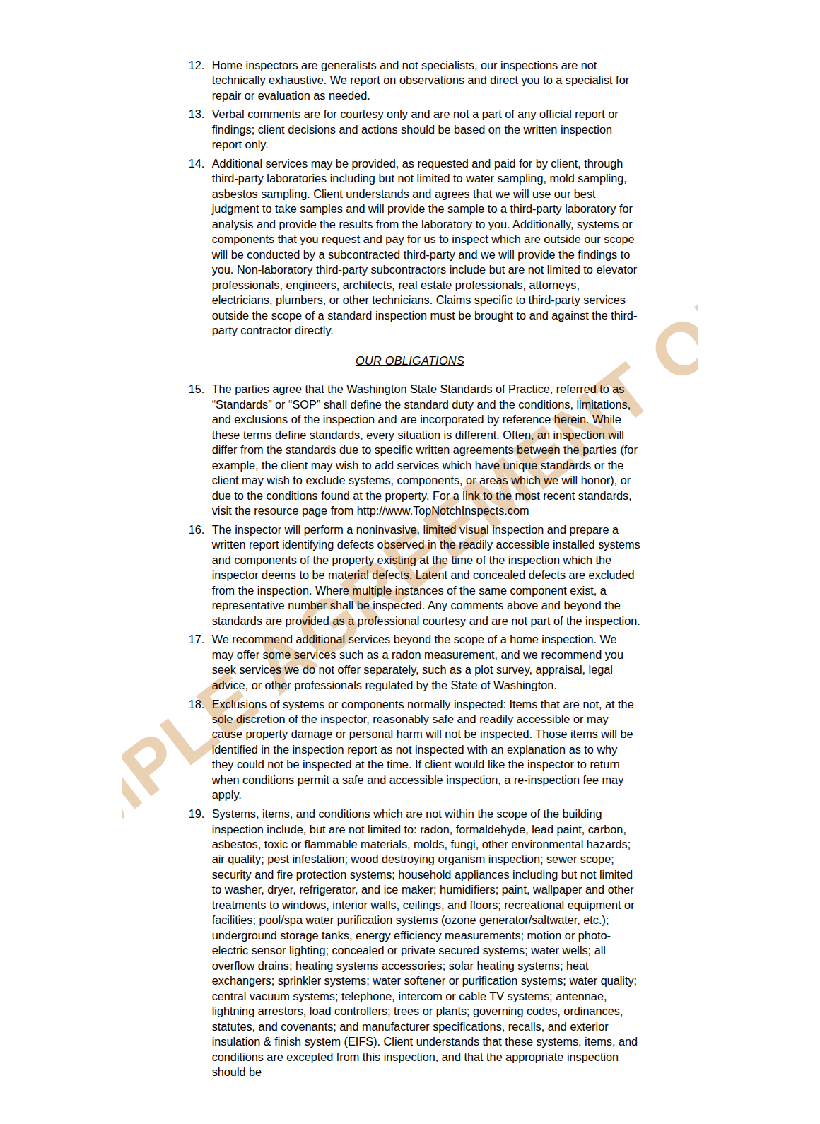SAMPLE AGREEMENT ONLY
Home inspectors are generalists and not specialists, our inspections are not technically exhaustive. We report on observations and direct you to a specialist for repair or evaluation as needed.
Verbal comments are for courtesy only and are not a part of any official report or findings; client decisions and actions should be based on the written inspection report only.
Additional services may be provided, as requested and paid for by client, through third-party laboratories including but not limited to water sampling, mold sampling, asbestos sampling. Client understands and agrees that we will use our best judgment to take samples and will provide the sample to a third-party laboratory for analysis and provide the results from the laboratory to you. Additionally, systems or components that you request and pay for us to inspect which are outside our scope will be conducted by a subcontracted third-party and we will provide the findings to you. Non-laboratory third-party subcontractors include but are not limited to elevator professionals, engineers, architects, real estate professionals, attorneys, electricians, plumbers, or other technicians. Claims specific to third-party services outside the scope of a standard inspection must be brought to and against the third-party contractor directly.
OUR OBLIGATIONS
The parties agree that the Washington State Standards of Practice, referred to as “Standards” or “SOP” shall define the standard duty and the conditions, limitations, and exclusions of the inspection and are incorporated by reference herein. While these terms define standards, every situation is different. Often, an inspection will differ from the standards due to specific written agreements between the parties (for example, the client may wish to add services which have unique standards or the client may wish to exclude systems, components, or areas which we will honor), or due to the conditions found at the property. For a link to the most recent standards, visit the resource page from http://www.TopNotchInspects.com
The inspector will perform a noninvasive, limited visual inspection and prepare a written report identifying defects observed in the readily accessible installed systems and components of the property existing at the time of the inspection which the inspector deems to be material defects. Latent and concealed defects are excluded from the inspection. Where multiple instances of the same component exist, a representative number shall be inspected. Any comments above and beyond the standards are provided as a professional courtesy and are not part of the inspection.
We recommend additional services beyond the scope of a home inspection. We may offer some services such as a radon measurement, and we recommend you seek services we do not offer separately, such as a plot survey, appraisal, legal advice, or other professionals regulated by the State of Washington.
Exclusions of systems or components normally inspected: Items that are not, at the sole discretion of the inspector, reasonably safe and readily accessible or may cause property damage or personal harm will not be inspected. Those items will be identified in the inspection report as not inspected with an explanation as to why they could not be inspected at the time. If client would like the inspector to return when conditions permit a safe and accessible inspection, a re-inspection fee may apply.
Systems, items, and conditions which are not within the scope of the building inspection include, but are not limited to: radon, formaldehyde, lead paint, carbon, asbestos, toxic or flammable materials, molds, fungi, other environmental hazards; air quality; pest infestation; wood destroying organism inspection; sewer scope; security and fire protection systems; household appliances including but not limited to washer, dryer, refrigerator, and ice maker; humidifiers; paint, wallpaper and other treatments to windows, interior walls, ceilings, and floors; recreational equipment or facilities; pool/spa water purification systems (ozone generator/saltwater, etc.); underground storage tanks, energy efficiency measurements; motion or photo-electric sensor lighting; concealed or private secured systems; water wells; all overflow drains; heating systems accessories; solar heating systems; heat exchangers; sprinkler systems; water softener or purification systems; water quality; central vacuum systems; telephone, intercom or cable TV systems; antennae, lightning arrestors, load controllers; trees or plants; governing codes, ordinances, statutes, and covenants; and manufacturer specifications, recalls, and exterior insulation & finish system (EIFS). Client understands that these systems, items, and conditions are excepted from this inspection, and that the appropriate inspection should be